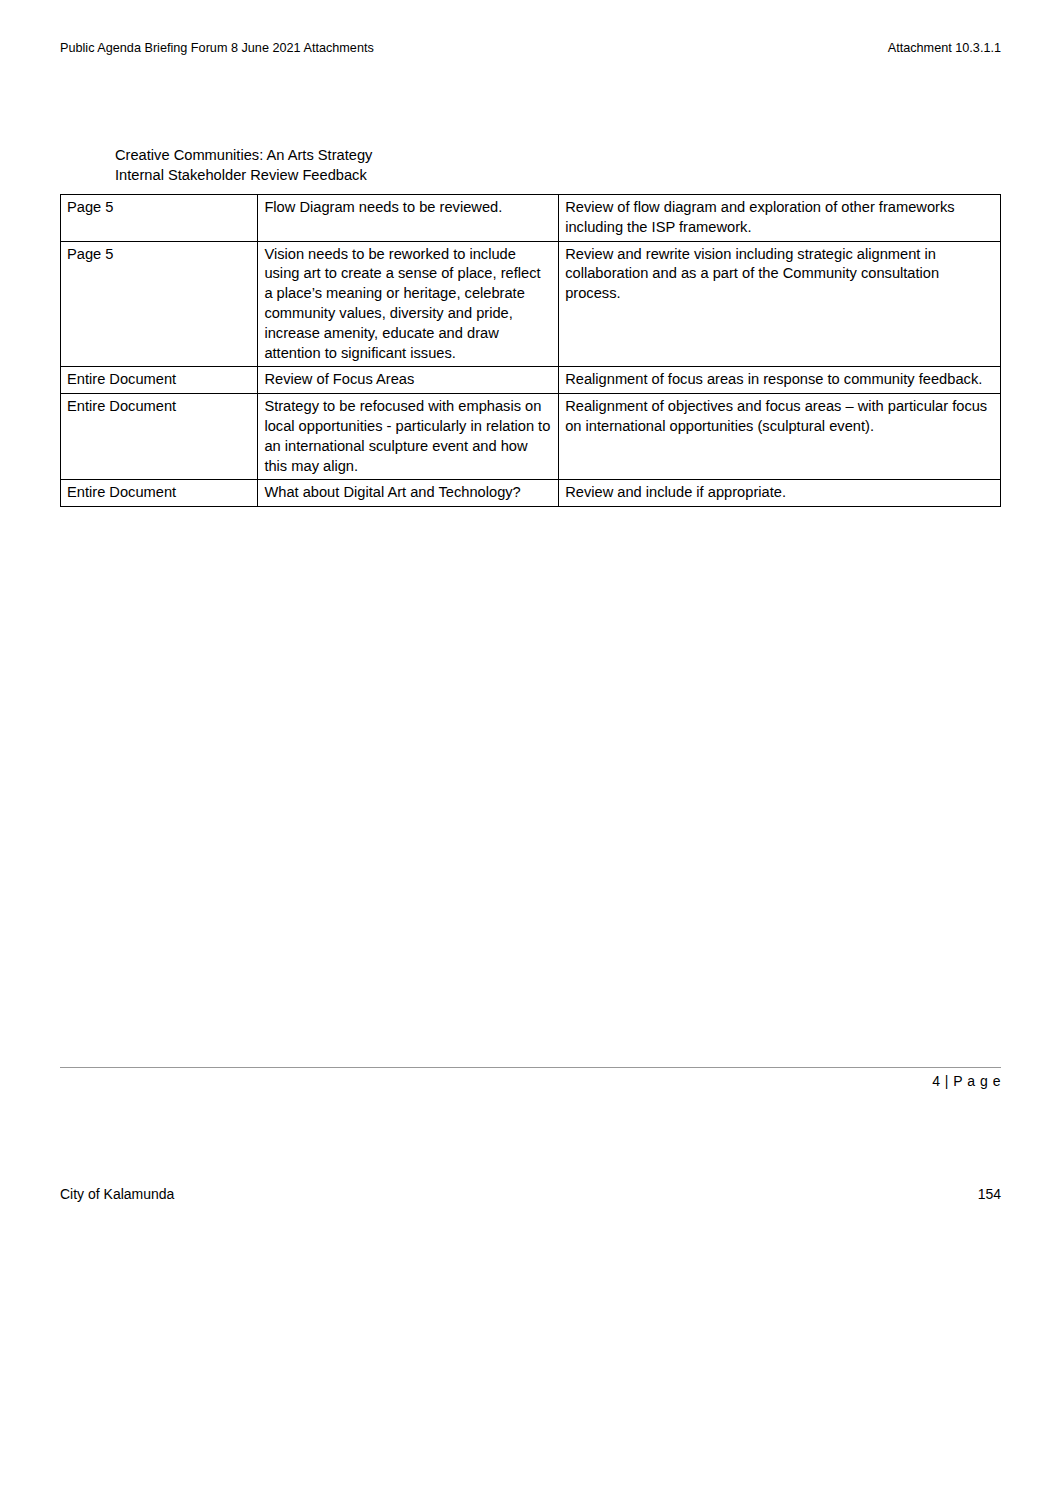Public Agenda Briefing Forum 8 June 2021 Attachments Attachment 10.3.1.1
Creative Communities: An Arts Strategy
Internal Stakeholder Review Feedback
| Page 5 | Flow Diagram needs to be reviewed. | Review of flow diagram and exploration of other frameworks including the ISP framework. |
| Page 5 | Vision needs to be reworked to include using art to create a sense of place, reflect a place’s meaning or heritage, celebrate community values, diversity and pride, increase amenity, educate and draw attention to significant issues. | Review and rewrite vision including strategic alignment in collaboration and as a part of the Community consultation process. |
| Entire Document | Review of Focus Areas | Realignment of focus areas in response to community feedback. |
| Entire Document | Strategy to be refocused with emphasis on local opportunities - particularly in relation to an international sculpture event and how this may align. | Realignment of objectives and focus areas – with particular focus on international opportunities (sculptural event). |
| Entire Document | What about Digital Art and Technology? | Review and include if appropriate. |
4 | P a g e
City of Kalamunda 154